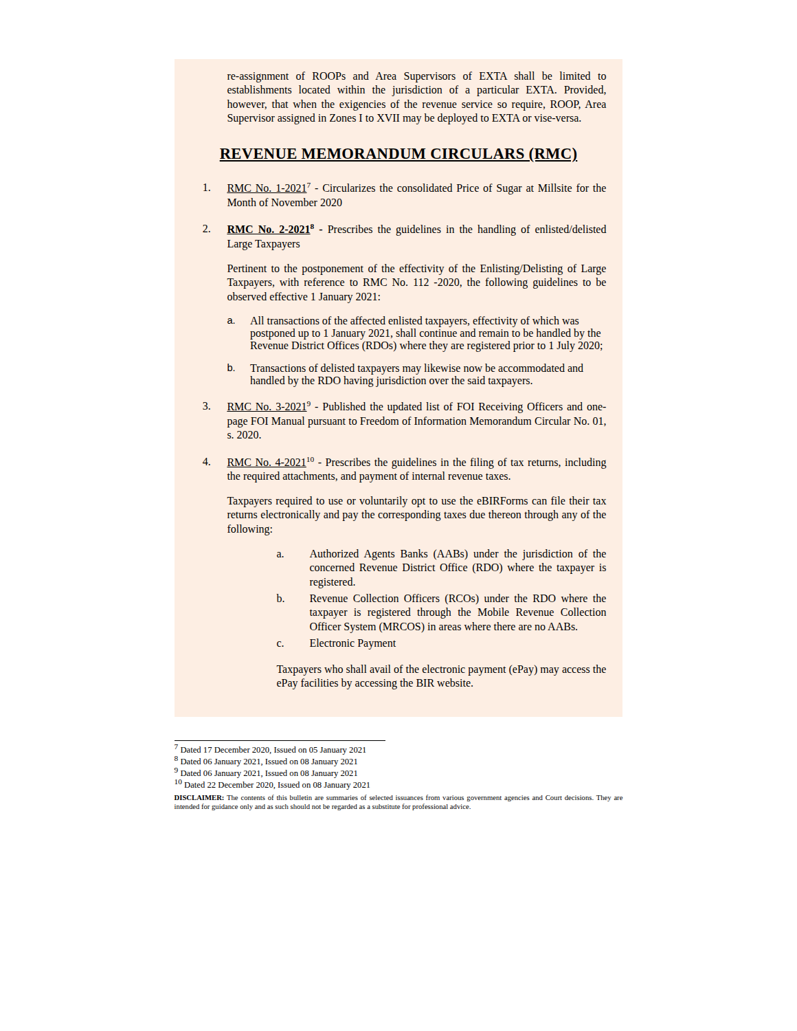re-assignment of ROOPs and Area Supervisors of EXTA shall be limited to establishments located within the jurisdiction of a particular EXTA. Provided, however, that when the exigencies of the revenue service so require, ROOP, Area Supervisor assigned in Zones I to XVII may be deployed to EXTA or vise-versa.
REVENUE MEMORANDUM CIRCULARS (RMC)
RMC No. 1-20217 - Circularizes the consolidated Price of Sugar at Millsite for the Month of November 2020
RMC No. 2-20218 - Prescribes the guidelines in the handling of enlisted/delisted Large Taxpayers
Pertinent to the postponement of the effectivity of the Enlisting/Delisting of Large Taxpayers, with reference to RMC No. 112 -2020, the following guidelines to be observed effective 1 January 2021:
All transactions of the affected enlisted taxpayers, effectivity of which was postponed up to 1 January 2021, shall continue and remain to be handled by the Revenue District Offices (RDOs) where they are registered prior to 1 July 2020;
Transactions of delisted taxpayers may likewise now be accommodated and handled by the RDO having jurisdiction over the said taxpayers.
RMC No. 3-20219 - Published the updated list of FOI Receiving Officers and one-page FOI Manual pursuant to Freedom of Information Memorandum Circular No. 01, s. 2020.
RMC No. 4-202110 - Prescribes the guidelines in the filing of tax returns, including the required attachments, and payment of internal revenue taxes.
Taxpayers required to use or voluntarily opt to use the eBIRForms can file their tax returns electronically and pay the corresponding taxes due thereon through any of the following:
Authorized Agents Banks (AABs) under the jurisdiction of the concerned Revenue District Office (RDO) where the taxpayer is registered.
Revenue Collection Officers (RCOs) under the RDO where the taxpayer is registered through the Mobile Revenue Collection Officer System (MRCOS) in areas where there are no AABs.
Electronic Payment
Taxpayers who shall avail of the electronic payment (ePay) may access the ePay facilities by accessing the BIR website.
7 Dated 17 December 2020, Issued on 05 January 2021
8 Dated 06 January 2021, Issued on 08 January 2021
9 Dated 06 January 2021, Issued on 08 January 2021
10 Dated 22 December 2020, Issued on 08 January 2021
DISCLAIMER: The contents of this bulletin are summaries of selected issuances from various government agencies and Court decisions. They are intended for guidance only and as such should not be regarded as a substitute for professional advice.